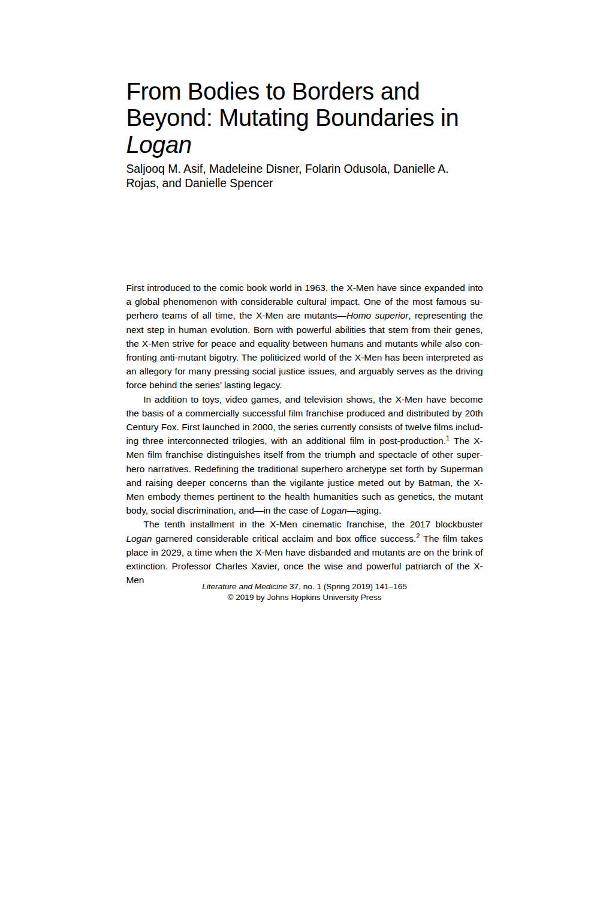From Bodies to Borders and Beyond: Mutating Boundaries in Logan
Saljooq M. Asif, Madeleine Disner, Folarin Odusola, Danielle A. Rojas, and Danielle Spencer
First introduced to the comic book world in 1963, the X-Men have since expanded into a global phenomenon with considerable cultural impact. One of the most famous superhero teams of all time, the X-Men are mutants—Homo superior, representing the next step in human evolution. Born with powerful abilities that stem from their genes, the X-Men strive for peace and equality between humans and mutants while also confronting anti-mutant bigotry. The politicized world of the X-Men has been interpreted as an allegory for many pressing social justice issues, and arguably serves as the driving force behind the series’ lasting legacy.
In addition to toys, video games, and television shows, the X-Men have become the basis of a commercially successful film franchise produced and distributed by 20th Century Fox. First launched in 2000, the series currently consists of twelve films including three interconnected trilogies, with an additional film in post-production.1 The X-Men film franchise distinguishes itself from the triumph and spectacle of other superhero narratives. Redefining the traditional superhero archetype set forth by Superman and raising deeper concerns than the vigilante justice meted out by Batman, the X-Men embody themes pertinent to the health humanities such as genetics, the mutant body, social discrimination, and—in the case of Logan—aging.
The tenth installment in the X-Men cinematic franchise, the 2017 blockbuster Logan garnered considerable critical acclaim and box office success.2 The film takes place in 2029, a time when the X-Men have disbanded and mutants are on the brink of extinction. Professor Charles Xavier, once the wise and powerful patriarch of the X-Men
Literature and Medicine 37, no. 1 (Spring 2019) 141–165
© 2019 by Johns Hopkins University Press